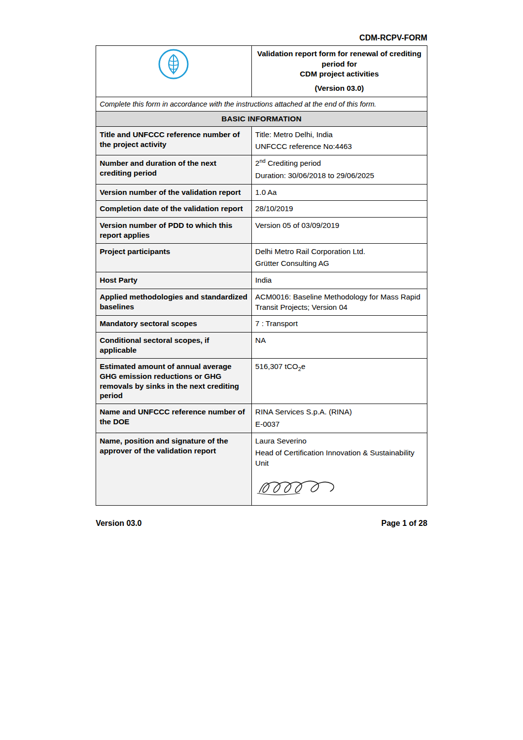CDM-RCPV-FORM
| | Validation report form for renewal of crediting period for CDM project activities (Version 03.0) |
| Complete this form in accordance with the instructions attached at the end of this form. |
| BASIC INFORMATION |
| Title and UNFCCC reference number of the project activity | Title: Metro Delhi, India UNFCCC reference No:4463 |
| Number and duration of the next crediting period | 2 nd Crediting period Duration: 30/06/2018 to 29/06/2025 |
| Version number of the validation report | 1.0 Aa |
| Completion date of the validation report | 28/10/2019 |
| Version number of PDD to which this report applies | Version 05 of 03/09/2019 |
| Project participants | Delhi Metro Rail Corporation Ltd. Grütter Consulting AG |
| Host Party | India |
| Applied methodologies and standardized baselines | ACM0016: Baseline Methodology for Mass Rapid Transit Projects; Version 04 |
| Mandatory sectoral scopes | 7 : Transport |
| Conditional sectoral scopes, if applicable | NA |
| Estimated amount of annual average GHG emission reductions or GHG removals by sinks in the next crediting period | 516,307 tCO 2 e |
| Name and UNFCCC reference number of the DOE | RINA Services S.p.A. (RINA) E-0037 |
| Name, position and signature of the approver of the validation report | Laura Severino Head of Certification Innovation & Sustainability Unit |
Version 03.0 Page 1 of 28